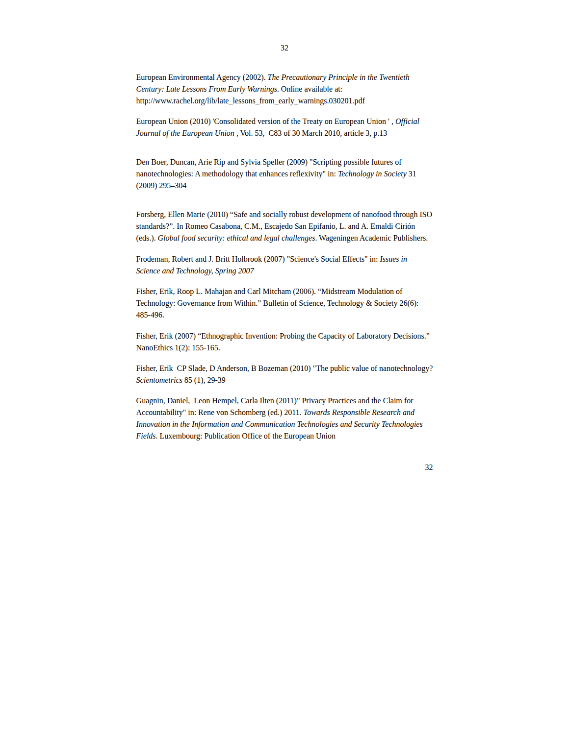32
European Environmental Agency (2002). The Precautionary Principle in the Twentieth Century: Late Lessons From Early Warnings. Online available at: http://www.rachel.org/lib/late_lessons_from_early_warnings.030201.pdf
European Union (2010) 'Consolidated version of the Treaty on European Union ' , Official Journal of the European Union , Vol. 53, C83 of 30 March 2010, article 3, p.13
Den Boer, Duncan, Arie Rip and Sylvia Speller (2009) "Scripting possible futures of nanotechnologies: A methodology that enhances reflexivity" in: Technology in Society 31 (2009) 295–304
Forsberg, Ellen Marie (2010) “Safe and socially robust development of nanofood through ISO standards?”. In Romeo Casabona, C.M., Escajedo San Epifanio, L. and A. Emaldi Cirión (eds.). Global food security: ethical and legal challenges. Wageningen Academic Publishers.
Frodeman, Robert and J. Britt Holbrook (2007) "Science's Social Effects" in: Issues in Science and Technology, Spring 2007
Fisher, Erik, Roop L. Mahajan and Carl Mitcham (2006). “Midstream Modulation of Technology: Governance from Within.” Bulletin of Science, Technology & Society 26(6): 485-496.
Fisher, Erik (2007) “Ethnographic Invention: Probing the Capacity of Laboratory Decisions.” NanoEthics 1(2): 155-165.
Fisher, Erik CP Slade, D Anderson, B Bozeman (2010) "The public value of nanotechnology? Scientometrics 85 (1), 29-39
Guagnin, Daniel, Leon Hempel, Carla Ilten (2011)" Privacy Practices and the Claim for Accountability" in: Rene von Schomberg (ed.) 2011. Towards Responsible Research and Innovation in the Information and Communication Technologies and Security Technologies Fields. Luxembourg: Publication Office of the European Union
32